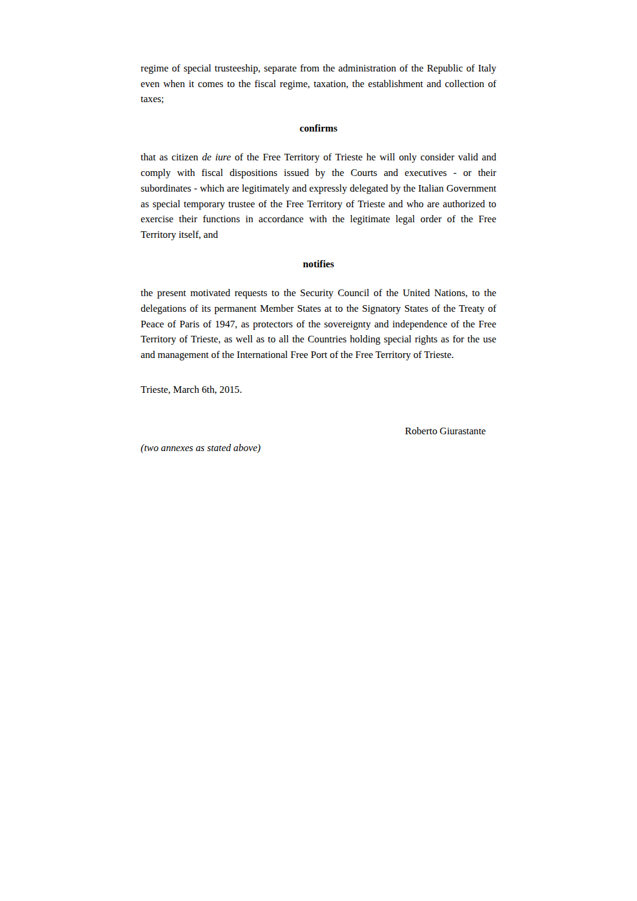regime of special trusteeship, separate from the administration of the Republic of Italy even when it comes to the fiscal regime, taxation, the establishment and collection of taxes;
confirms
that as citizen de iure of the Free Territory of Trieste he will only consider valid and comply with fiscal dispositions issued by the Courts and executives - or their subordinates - which are legitimately and expressly delegated by the Italian Government as special temporary trustee of the Free Territory of Trieste and who are authorized to exercise their functions in accordance with the legitimate legal order of the Free Territory itself, and
notifies
the present motivated requests to the Security Council of the United Nations, to the delegations of its permanent Member States at to the Signatory States of the Treaty of Peace of Paris of 1947, as protectors of the sovereignty and independence of the Free Territory of Trieste, as well as to all the Countries holding special rights as for the use and management of the International Free Port of the Free Territory of Trieste.
Trieste, March 6th, 2015.
Roberto Giurastante
(two annexes as stated above)